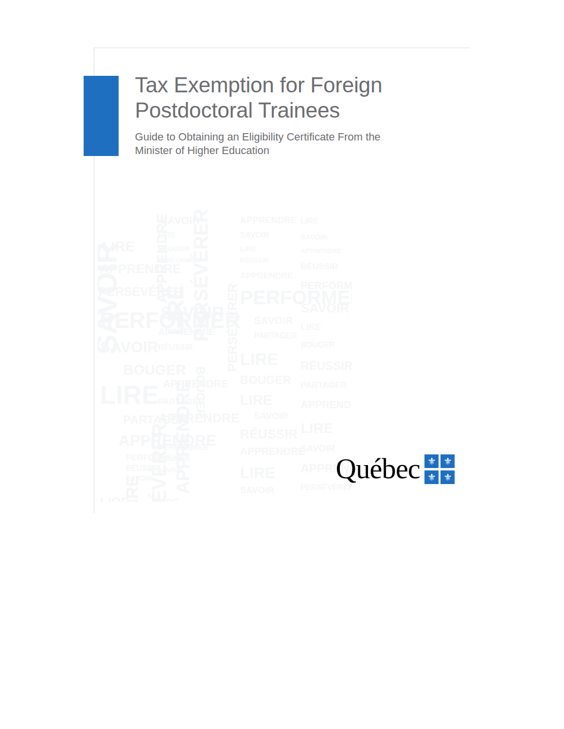Tax Exemption for Foreign Postdoctoral Trainees
Guide to Obtaining an Eligibility Certificate From the Minister of Higher Education
Apprendre Savoir Lire Apprendre Persévérer Performer Savoir Réussir Bouger Lire Partager Apprendre Performer Réussir Savoir Lire Lire Apprendre Persévérer Apprendre Savoir Lire Réussir Performer Lire Persévérer Savoir Apprendre Réussir Bouger Apprendre Partager Apprendre Apprendre Performer Réussir Savoir Persévérer Lire Savoir Lire Apprendre Savoir Lire Réussir Apprendre Performer Persévérer Savoir Partager Lire Bouger Lire Savoir Réussir Apprendre Lire Savoir Apprendre Performer Lire Savoir Apprendre Réussir Performer Savoir Lire Bouger Réussir Partager Apprendre Lire Savoir Apprendre Persévérer Lire Savoir
Québec